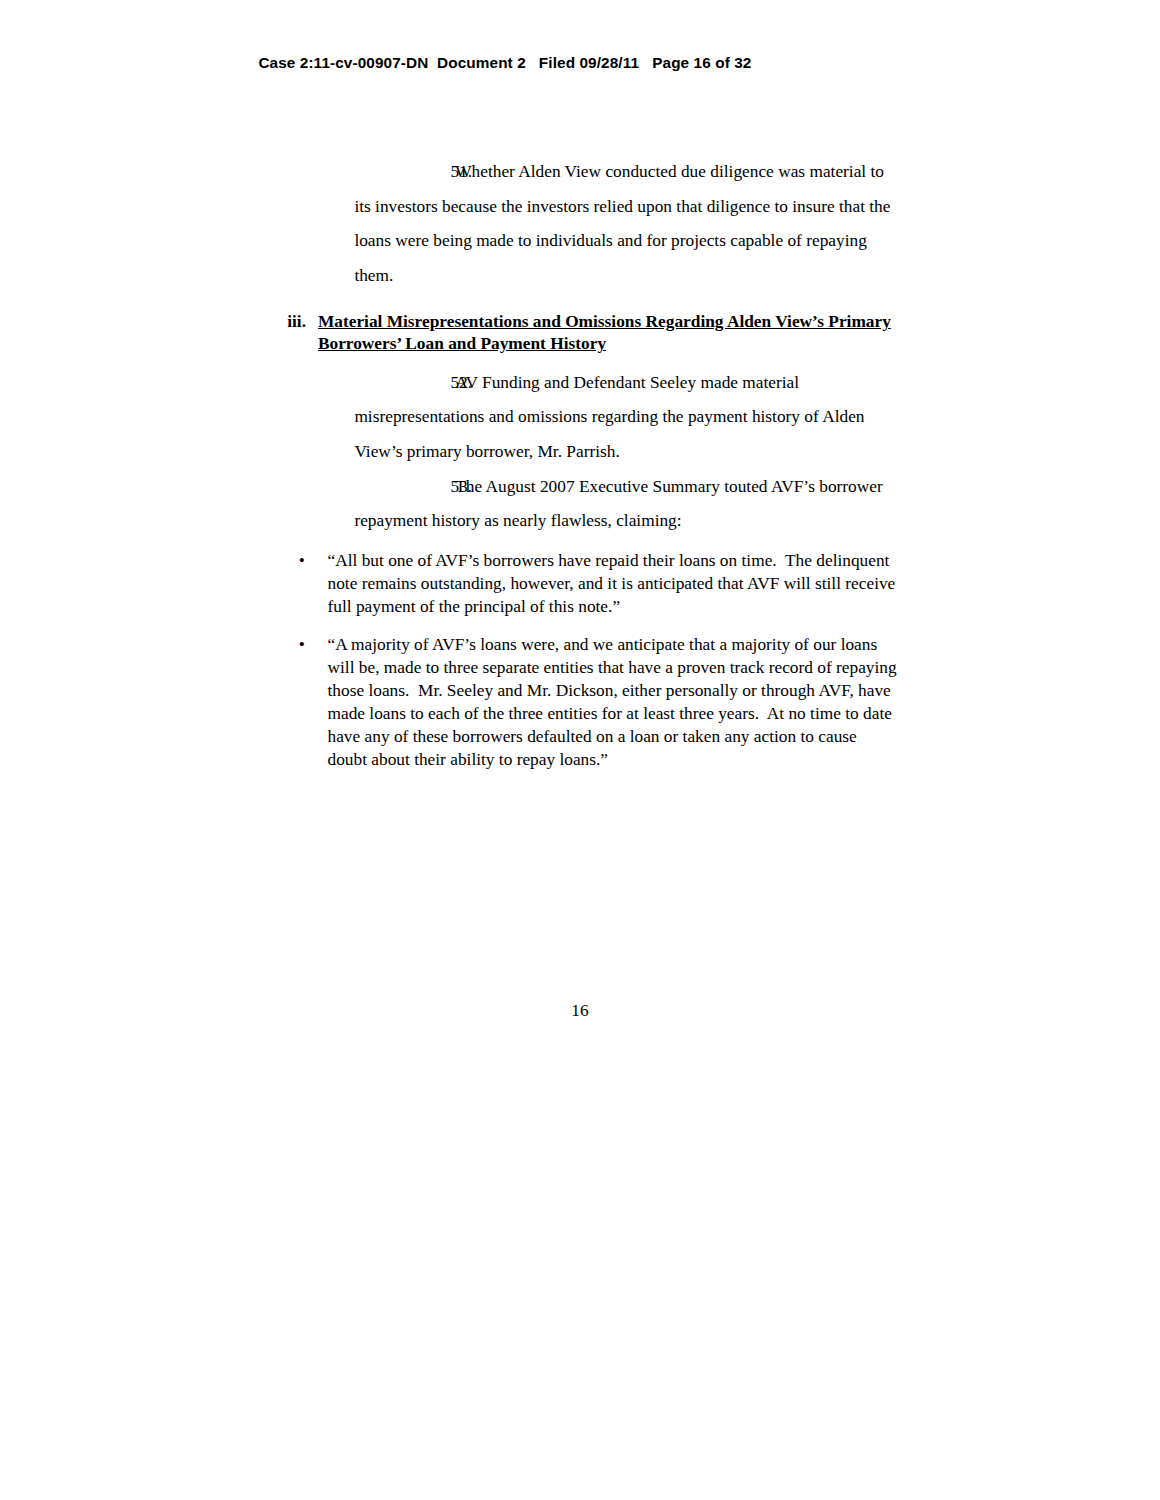Case 2:11-cv-00907-DN Document 2 Filed 09/28/11 Page 16 of 32
51. Whether Alden View conducted due diligence was material to its investors because the investors relied upon that diligence to insure that the loans were being made to individuals and for projects capable of repaying them.
iii. Material Misrepresentations and Omissions Regarding Alden View’s Primary Borrowers’ Loan and Payment History
52. AV Funding and Defendant Seeley made material misrepresentations and omissions regarding the payment history of Alden View’s primary borrower, Mr. Parrish.
53. The August 2007 Executive Summary touted AVF’s borrower repayment history as nearly flawless, claiming:
“All but one of AVF’s borrowers have repaid their loans on time. The delinquent note remains outstanding, however, and it is anticipated that AVF will still receive full payment of the principal of this note.”
“A majority of AVF’s loans were, and we anticipate that a majority of our loans will be, made to three separate entities that have a proven track record of repaying those loans. Mr. Seeley and Mr. Dickson, either personally or through AVF, have made loans to each of the three entities for at least three years. At no time to date have any of these borrowers defaulted on a loan or taken any action to cause doubt about their ability to repay loans.”
16